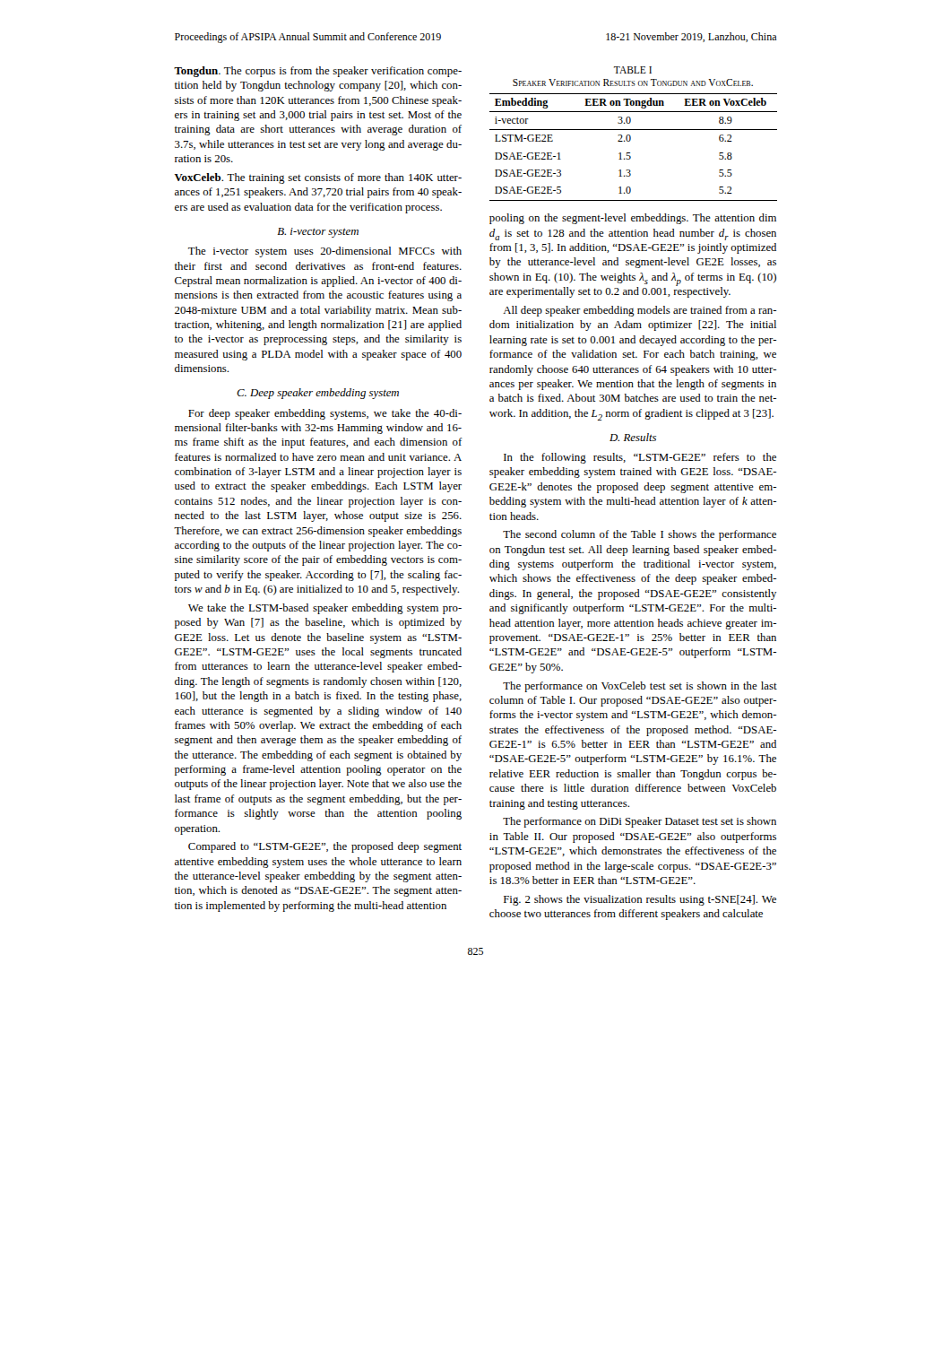Proceedings of APSIPA Annual Summit and Conference 2019 18-21 November 2019, Lanzhou, China
Tongdun. The corpus is from the speaker verification competition held by Tongdun technology company [20], which consists of more than 120K utterances from 1,500 Chinese speakers in training set and 3,000 trial pairs in test set. Most of the training data are short utterances with average duration of 3.7s, while utterances in test set are very long and average duration is 20s.
VoxCeleb. The training set consists of more than 140K utterances of 1,251 speakers. And 37,720 trial pairs from 40 speakers are used as evaluation data for the verification process.
B. i-vector system
The i-vector system uses 20-dimensional MFCCs with their first and second derivatives as front-end features. Cepstral mean normalization is applied. An i-vector of 400 dimensions is then extracted from the acoustic features using a 2048-mixture UBM and a total variability matrix. Mean subtraction, whitening, and length normalization [21] are applied to the i-vector as preprocessing steps, and the similarity is measured using a PLDA model with a speaker space of 400 dimensions.
C. Deep speaker embedding system
For deep speaker embedding systems, we take the 40-dimensional filter-banks with 32-ms Hamming window and 16-ms frame shift as the input features, and each dimension of features is normalized to have zero mean and unit variance. A combination of 3-layer LSTM and a linear projection layer is used to extract the speaker embeddings. Each LSTM layer contains 512 nodes, and the linear projection layer is connected to the last LSTM layer, whose output size is 256. Therefore, we can extract 256-dimension speaker embeddings according to the outputs of the linear projection layer. The cosine similarity score of the pair of embedding vectors is computed to verify the speaker. According to [7], the scaling factors w and b in Eq. (6) are initialized to 10 and 5, respectively.
We take the LSTM-based speaker embedding system proposed by Wan [7] as the baseline, which is optimized by GE2E loss. Let us denote the baseline system as “LSTM-GE2E”. “LSTM-GE2E” uses the local segments truncated from utterances to learn the utterance-level speaker embedding. The length of segments is randomly chosen within [120, 160], but the length in a batch is fixed. In the testing phase, each utterance is segmented by a sliding window of 140 frames with 50% overlap. We extract the embedding of each segment and then average them as the speaker embedding of the utterance. The embedding of each segment is obtained by performing a frame-level attention pooling operator on the outputs of the linear projection layer. Note that we also use the last frame of outputs as the segment embedding, but the performance is slightly worse than the attention pooling operation.
Compared to “LSTM-GE2E”, the proposed deep segment attentive embedding system uses the whole utterance to learn the utterance-level speaker embedding by the segment attention, which is denoted as “DSAE-GE2E”. The segment attention is implemented by performing the multi-head attention
TABLE I Speaker Verification Results on Tongdun and VoxCeleb.
| Embedding | EER on Tongdun | EER on VoxCeleb |
| --- | --- | --- |
| i-vector | 3.0 | 8.9 |
| LSTM-GE2E | 2.0 | 6.2 |
| DSAE-GE2E-1 | 1.5 | 5.8 |
| DSAE-GE2E-3 | 1.3 | 5.5 |
| DSAE-GE2E-5 | 1.0 | 5.2 |
pooling on the segment-level embeddings. The attention dim da is set to 128 and the attention head number dr is chosen from [1, 3, 5]. In addition, “DSAE-GE2E” is jointly optimized by the utterance-level and segment-level GE2E losses, as shown in Eq. (10). The weights λs and λp of terms in Eq. (10) are experimentally set to 0.2 and 0.001, respectively.
All deep speaker embedding models are trained from a random initialization by an Adam optimizer [22]. The initial learning rate is set to 0.001 and decayed according to the performance of the validation set. For each batch training, we randomly choose 640 utterances of 64 speakers with 10 utterances per speaker. We mention that the length of segments in a batch is fixed. About 30M batches are used to train the network. In addition, the L2 norm of gradient is clipped at 3 [23].
D. Results
In the following results, “LSTM-GE2E” refers to the speaker embedding system trained with GE2E loss. “DSAE-GE2E-k” denotes the proposed deep segment attentive embedding system with the multi-head attention layer of k attention heads.
The second column of the Table I shows the performance on Tongdun test set. All deep learning based speaker embedding systems outperform the traditional i-vector system, which shows the effectiveness of the deep speaker embeddings. In general, the proposed “DSAE-GE2E” consistently and significantly outperform “LSTM-GE2E”. For the multi-head attention layer, more attention heads achieve greater improvement. “DSAE-GE2E-1” is 25% better in EER than “LSTM-GE2E” and “DSAE-GE2E-5” outperform “LSTM-GE2E” by 50%.
The performance on VoxCeleb test set is shown in the last column of Table I. Our proposed “DSAE-GE2E” also outperforms the i-vector system and “LSTM-GE2E”, which demonstrates the effectiveness of the proposed method. “DSAE-GE2E-1” is 6.5% better in EER than “LSTM-GE2E” and “DSAE-GE2E-5” outperform “LSTM-GE2E” by 16.1%. The relative EER reduction is smaller than Tongdun corpus because there is little duration difference between VoxCeleb training and testing utterances.
The performance on DiDi Speaker Dataset test set is shown in Table II. Our proposed “DSAE-GE2E” also outperforms “LSTM-GE2E”, which demonstrates the effectiveness of the proposed method in the large-scale corpus. “DSAE-GE2E-3” is 18.3% better in EER than “LSTM-GE2E”.
Fig. 2 shows the visualization results using t-SNE[24]. We choose two utterances from different speakers and calculate
825